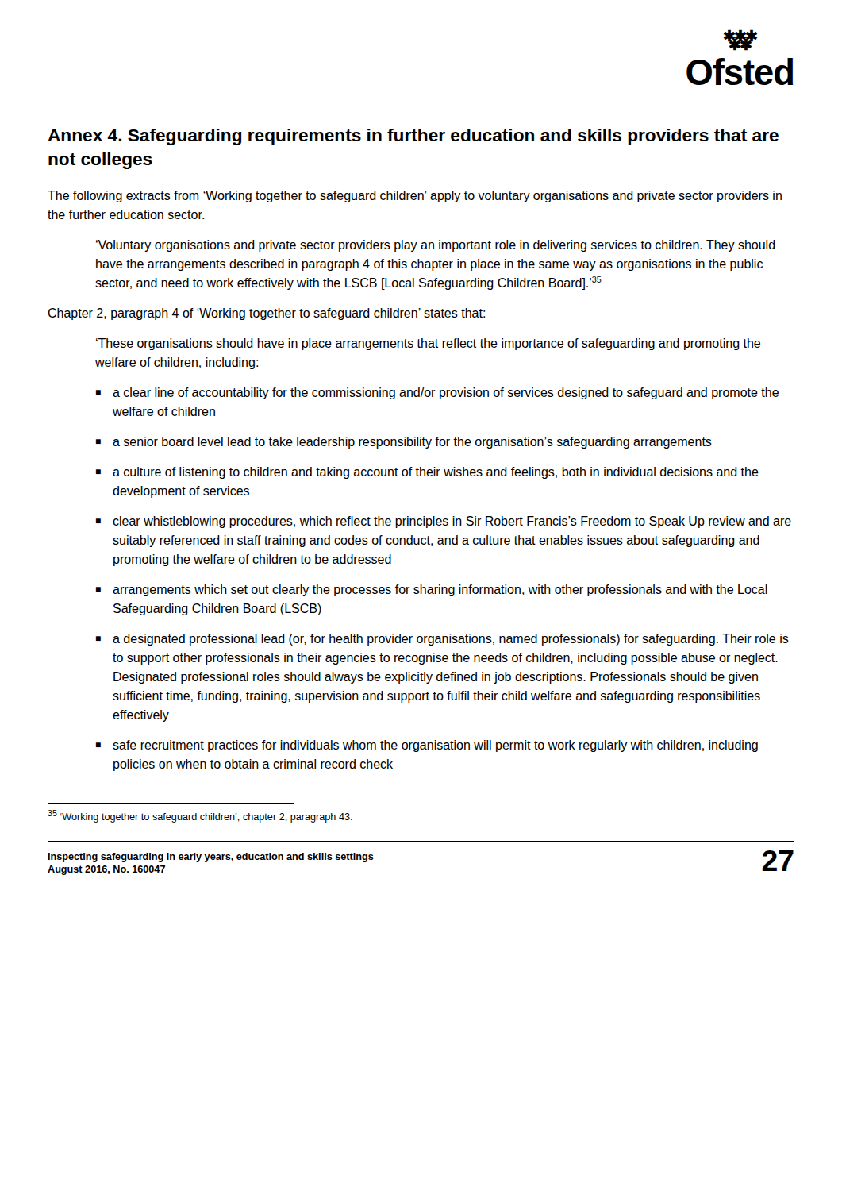✱✱✱
✱✱ Ofsted
Annex 4. Safeguarding requirements in further education and skills providers that are not colleges
The following extracts from ‘Working together to safeguard children’ apply to voluntary organisations and private sector providers in the further education sector.
‘Voluntary organisations and private sector providers play an important role in delivering services to children. They should have the arrangements described in paragraph 4 of this chapter in place in the same way as organisations in the public sector, and need to work effectively with the LSCB [Local Safeguarding Children Board].’35
Chapter 2, paragraph 4 of ‘Working together to safeguard children’ states that:
‘These organisations should have in place arrangements that reflect the importance of safeguarding and promoting the welfare of children, including:
a clear line of accountability for the commissioning and/or provision of services designed to safeguard and promote the welfare of children
a senior board level lead to take leadership responsibility for the organisation’s safeguarding arrangements
a culture of listening to children and taking account of their wishes and feelings, both in individual decisions and the development of services
clear whistleblowing procedures, which reflect the principles in Sir Robert Francis’s Freedom to Speak Up review and are suitably referenced in staff training and codes of conduct, and a culture that enables issues about safeguarding and promoting the welfare of children to be addressed
arrangements which set out clearly the processes for sharing information, with other professionals and with the Local Safeguarding Children Board (LSCB)
a designated professional lead (or, for health provider organisations, named professionals) for safeguarding. Their role is to support other professionals in their agencies to recognise the needs of children, including possible abuse or neglect. Designated professional roles should always be explicitly defined in job descriptions. Professionals should be given sufficient time, funding, training, supervision and support to fulfil their child welfare and safeguarding responsibilities effectively
safe recruitment practices for individuals whom the organisation will permit to work regularly with children, including policies on when to obtain a criminal record check
35 ‘Working together to safeguard children’, chapter 2, paragraph 43.
Inspecting safeguarding in early years, education and skills settings
August 2016, No. 160047
27